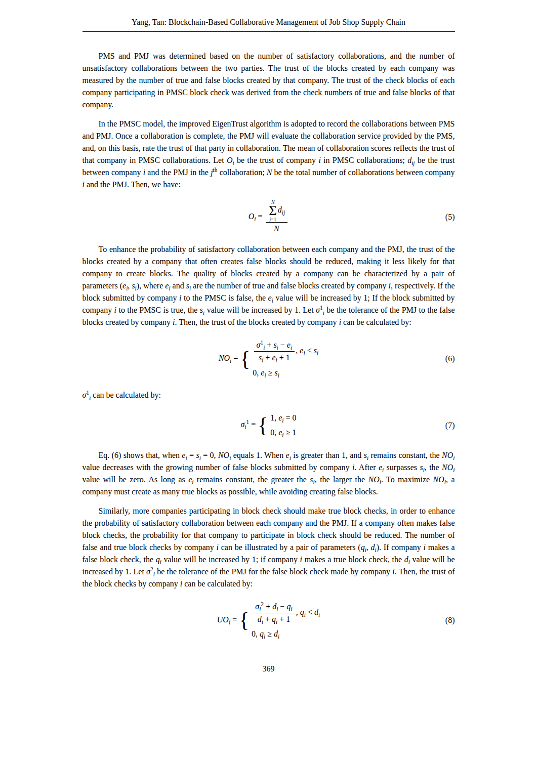Yang, Tan: Blockchain-Based Collaborative Management of Job Shop Supply Chain
PMS and PMJ was determined based on the number of satisfactory collaborations, and the number of unsatisfactory collaborations between the two parties. The trust of the blocks created by each company was measured by the number of true and false blocks created by that company. The trust of the check blocks of each company participating in PMSC block check was derived from the check numbers of true and false blocks of that company.
In the PMSC model, the improved EigenTrust algorithm is adopted to record the collaborations between PMS and PMJ. Once a collaboration is complete, the PMJ will evaluate the collaboration service provided by the PMS, and, on this basis, rate the trust of that party in collaboration. The mean of collaboration scores reflects the trust of that company in PMSC collaborations. Let Oi be the trust of company i in PMSC collaborations; dij be the trust between company i and the PMJ in the jth collaboration; N be the total number of collaborations between company i and the PMJ. Then, we have:
Oi = N Σ j=1 dij N
(5)
To enhance the probability of satisfactory collaboration between each company and the PMJ, the trust of the blocks created by a company that often creates false blocks should be reduced, making it less likely for that company to create blocks. The quality of blocks created by a company can be characterized by a pair of parameters (ei, si), where ei and si are the number of true and false blocks created by company i, respectively. If the block submitted by company i to the PMSC is false, the ei value will be increased by 1; If the block submitted by company i to the PMSC is true, the si value will be increased by 1. Let σ1i be the tolerance of the PMJ to the false blocks created by company i. Then, the trust of the blocks created by company i can be calculated by:
NOi = {
σ1i + si − ei si + ei + 1 , ei < si
0, ei ≥ si
(6)
σ1i can be calculated by:
σi1 = {
1, ei = 0
0, ei ≥ 1
(7)
Eq. (6) shows that, when ei = si = 0, NOi equals 1. When ei is greater than 1, and si remains constant, the NOi value decreases with the growing number of false blocks submitted by company i. After ei surpasses si, the NOi value will be zero. As long as ei remains constant, the greater the si, the larger the NOi. To maximize NOi, a company must create as many true blocks as possible, while avoiding creating false blocks.
Similarly, more companies participating in block check should make true block checks, in order to enhance the probability of satisfactory collaboration between each company and the PMJ. If a company often makes false block checks, the probability for that company to participate in block check should be reduced. The number of false and true block checks by company i can be illustrated by a pair of parameters (qi, di). If company i makes a false block check, the qi value will be increased by 1; if company i makes a true block check, the di value will be increased by 1. Let σ2i be the tolerance of the PMJ for the false block check made by company i. Then, the trust of the block checks by company i can be calculated by:
UOi = {
σi2 + di − qi di + qi + 1 , qi < di
0, qi ≥ di
(8)
369